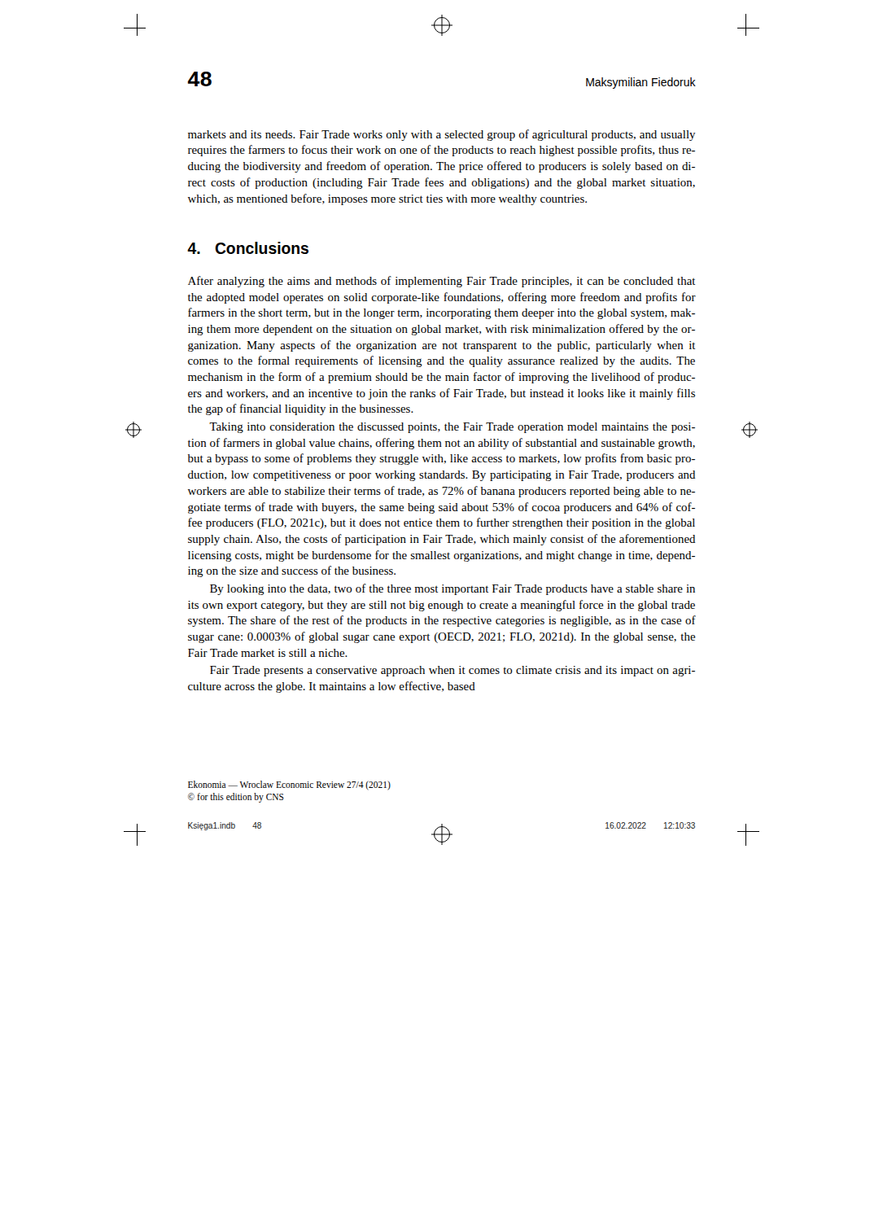48
Maksymilian Fiedoruk
markets and its needs. Fair Trade works only with a selected group of agricultural products, and usually requires the farmers to focus their work on one of the products to reach highest possible profits, thus reducing the biodiversity and freedom of operation. The price offered to producers is solely based on direct costs of production (including Fair Trade fees and obligations) and the global market situation, which, as mentioned before, imposes more strict ties with more wealthy countries.
4. Conclusions
After analyzing the aims and methods of implementing Fair Trade principles, it can be concluded that the adopted model operates on solid corporate-like foundations, offering more freedom and profits for farmers in the short term, but in the longer term, incorporating them deeper into the global system, making them more dependent on the situation on global market, with risk minimalization offered by the organization. Many aspects of the organization are not transparent to the public, particularly when it comes to the formal requirements of licensing and the quality assurance realized by the audits. The mechanism in the form of a premium should be the main factor of improving the livelihood of producers and workers, and an incentive to join the ranks of Fair Trade, but instead it looks like it mainly fills the gap of financial liquidity in the businesses.
Taking into consideration the discussed points, the Fair Trade operation model maintains the position of farmers in global value chains, offering them not an ability of substantial and sustainable growth, but a bypass to some of problems they struggle with, like access to markets, low profits from basic production, low competitiveness or poor working standards. By participating in Fair Trade, producers and workers are able to stabilize their terms of trade, as 72% of banana producers reported being able to negotiate terms of trade with buyers, the same being said about 53% of cocoa producers and 64% of coffee producers (FLO, 2021c), but it does not entice them to further strengthen their position in the global supply chain. Also, the costs of participation in Fair Trade, which mainly consist of the aforementioned licensing costs, might be burdensome for the smallest organizations, and might change in time, depending on the size and success of the business.
By looking into the data, two of the three most important Fair Trade products have a stable share in its own export category, but they are still not big enough to create a meaningful force in the global trade system. The share of the rest of the products in the respective categories is negligible, as in the case of sugar cane: 0.0003% of global sugar cane export (OECD, 2021; FLO, 2021d). In the global sense, the Fair Trade market is still a niche.
Fair Trade presents a conservative approach when it comes to climate crisis and its impact on agriculture across the globe. It maintains a low effective, based
Ekonomia — Wroclaw Economic Review 27/4 (2021)
© for this edition by CNS
Księga1.indb 48
16.02.202212:10:33